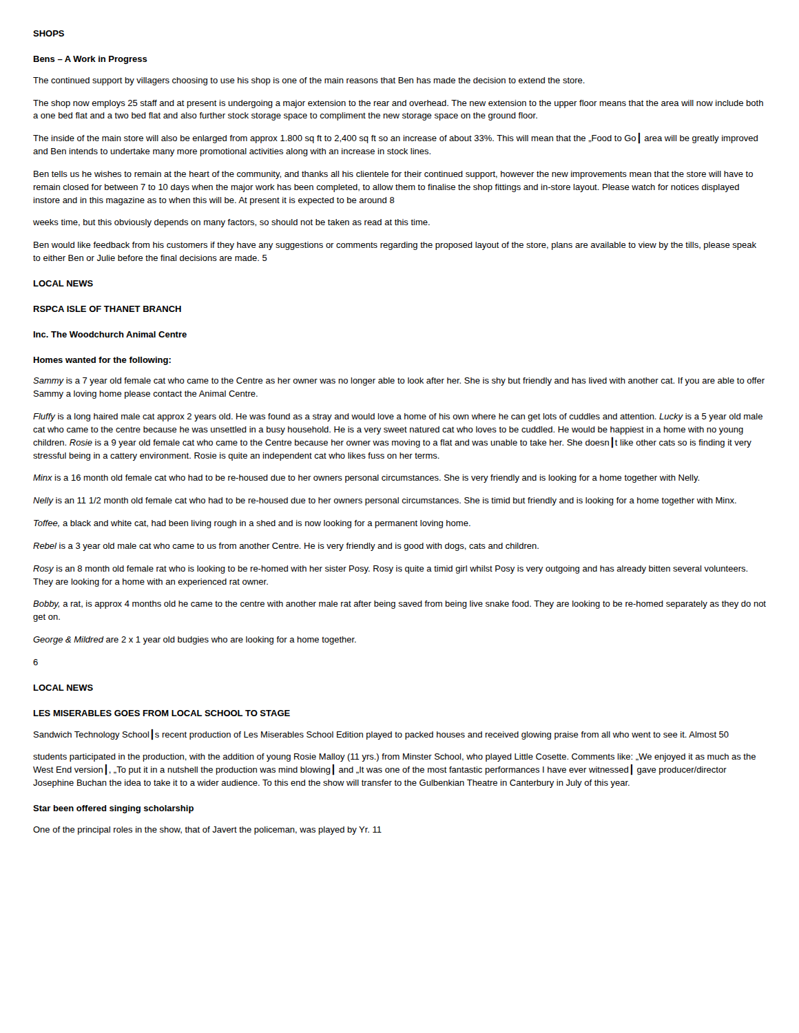SHOPS
Bens – A Work in Progress
The continued support by villagers choosing to use his shop is one of the main reasons that Ben has made the decision to extend the store.
The shop now employs 25 staff and at present is undergoing a major extension to the rear and overhead. The new extension to the upper floor means that the area will now include both a one bed flat and a two bed flat and also further stock storage space to compliment the new storage space on the ground floor.
The inside of the main store will also be enlarged from approx 1.800 sq ft to 2,400 sq ft so an increase of about 33%. This will mean that the „Food to Go┃ area will be greatly improved and Ben intends to undertake many more promotional activities along with an increase in stock lines.
Ben tells us he wishes to remain at the heart of the community, and thanks all his clientele for their continued support, however the new improvements mean that the store will have to remain closed for between 7 to 10 days when the major work has been completed, to allow them to finalise the shop fittings and in-store layout. Please watch for notices displayed instore and in this magazine as to when this will be. At present it is expected to be around 8
weeks time, but this obviously depends on many factors, so should not be taken as read at this time.
Ben would like feedback from his customers if they have any suggestions or comments regarding the proposed layout of the store, plans are available to view by the tills, please speak to either Ben or Julie before the final decisions are made. 5
LOCAL NEWS
RSPCA ISLE OF THANET BRANCH
Inc. The Woodchurch Animal Centre
Homes wanted for the following:
Sammy is a 7 year old female cat who came to the Centre as her owner was no longer able to look after her. She is shy but friendly and has lived with another cat. If you are able to offer Sammy a loving home please contact the Animal Centre.
Fluffy is a long haired male cat approx 2 years old. He was found as a stray and would love a home of his own where he can get lots of cuddles and attention. Lucky is a 5 year old male cat who came to the centre because he was unsettled in a busy household. He is a very sweet natured cat who loves to be cuddled. He would be happiest in a home with no young children. Rosie is a 9 year old female cat who came to the Centre because her owner was moving to a flat and was unable to take her. She doesn┃t like other cats so is finding it very stressful being in a cattery environment. Rosie is quite an independent cat who likes fuss on her terms.
Minx is a 16 month old female cat who had to be re-housed due to her owners personal circumstances. She is very friendly and is looking for a home together with Nelly.
Nelly is an 11 1/2 month old female cat who had to be re-housed due to her owners personal circumstances. She is timid but friendly and is looking for a home together with Minx.
Toffee, a black and white cat, had been living rough in a shed and is now looking for a permanent loving home.
Rebel is a 3 year old male cat who came to us from another Centre. He is very friendly and is good with dogs, cats and children.
Rosy is an 8 month old female rat who is looking to be re-homed with her sister Posy. Rosy is quite a timid girl whilst Posy is very outgoing and has already bitten several volunteers. They are looking for a home with an experienced rat owner.
Bobby, a rat, is approx 4 months old he came to the centre with another male rat after being saved from being live snake food. They are looking to be re-homed separately as they do not get on.
George & Mildred are 2 x 1 year old budgies who are looking for a home together.
6
LOCAL NEWS
LES MISERABLES GOES FROM LOCAL SCHOOL TO STAGE
Sandwich Technology School┃s recent production of Les Miserables School Edition played to packed houses and received glowing praise from all who went to see it. Almost 50
students participated in the production, with the addition of young Rosie Malloy (11 yrs.) from Minster School, who played Little Cosette. Comments like: „We enjoyed it as much as the West End version┃, „To put it in a nutshell the production was mind blowing┃ and „It was one of the most fantastic performances I have ever witnessed┃ gave producer/director Josephine Buchan the idea to take it to a wider audience. To this end the show will transfer to the Gulbenkian Theatre in Canterbury in July of this year.
Star been offered singing scholarship
One of the principal roles in the show, that of Javert the policeman, was played by Yr. 11